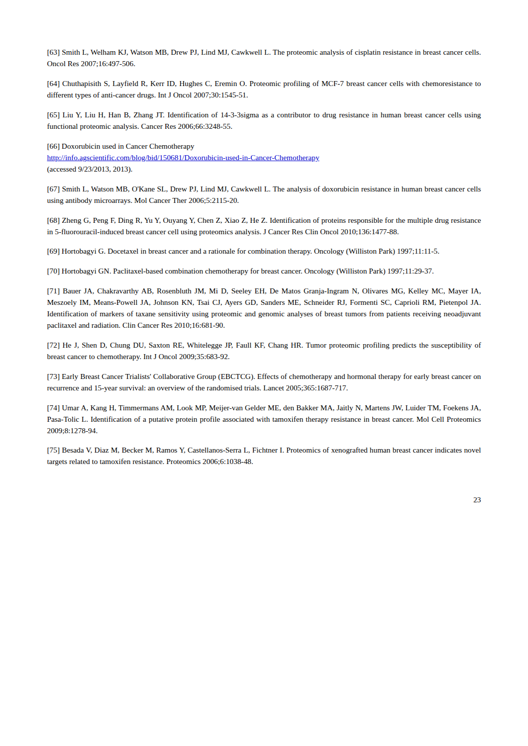[63] Smith L, Welham KJ, Watson MB, Drew PJ, Lind MJ, Cawkwell L. The proteomic analysis of cisplatin resistance in breast cancer cells. Oncol Res 2007;16:497-506.
[64] Chuthapisith S, Layfield R, Kerr ID, Hughes C, Eremin O. Proteomic profiling of MCF-7 breast cancer cells with chemoresistance to different types of anti-cancer drugs. Int J Oncol 2007;30:1545-51.
[65] Liu Y, Liu H, Han B, Zhang JT. Identification of 14-3-3sigma as a contributor to drug resistance in human breast cancer cells using functional proteomic analysis. Cancer Res 2006;66:3248-55.
[66] Doxorubicin used in Cancer Chemotherapy
http://info.agscientific.com/blog/bid/150681/Doxorubicin-used-in-Cancer-Chemotherapy
(accessed 9/23/2013, 2013).
[67] Smith L, Watson MB, O'Kane SL, Drew PJ, Lind MJ, Cawkwell L. The analysis of doxorubicin resistance in human breast cancer cells using antibody microarrays. Mol Cancer Ther 2006;5:2115-20.
[68] Zheng G, Peng F, Ding R, Yu Y, Ouyang Y, Chen Z, Xiao Z, He Z. Identification of proteins responsible for the multiple drug resistance in 5-fluorouracil-induced breast cancer cell using proteomics analysis. J Cancer Res Clin Oncol 2010;136:1477-88.
[69] Hortobagyi G. Docetaxel in breast cancer and a rationale for combination therapy. Oncology (Williston Park) 1997;11:11-5.
[70] Hortobagyi GN. Paclitaxel-based combination chemotherapy for breast cancer. Oncology (Williston Park) 1997;11:29-37.
[71] Bauer JA, Chakravarthy AB, Rosenbluth JM, Mi D, Seeley EH, De Matos Granja-Ingram N, Olivares MG, Kelley MC, Mayer IA, Meszoely IM, Means-Powell JA, Johnson KN, Tsai CJ, Ayers GD, Sanders ME, Schneider RJ, Formenti SC, Caprioli RM, Pietenpol JA. Identification of markers of taxane sensitivity using proteomic and genomic analyses of breast tumors from patients receiving neoadjuvant paclitaxel and radiation. Clin Cancer Res 2010;16:681-90.
[72] He J, Shen D, Chung DU, Saxton RE, Whitelegge JP, Faull KF, Chang HR. Tumor proteomic profiling predicts the susceptibility of breast cancer to chemotherapy. Int J Oncol 2009;35:683-92.
[73] Early Breast Cancer Trialists' Collaborative Group (EBCTCG). Effects of chemotherapy and hormonal therapy for early breast cancer on recurrence and 15-year survival: an overview of the randomised trials. Lancet 2005;365:1687-717.
[74] Umar A, Kang H, Timmermans AM, Look MP, Meijer-van Gelder ME, den Bakker MA, Jaitly N, Martens JW, Luider TM, Foekens JA, Pasa-Tolic L. Identification of a putative protein profile associated with tamoxifen therapy resistance in breast cancer. Mol Cell Proteomics 2009;8:1278-94.
[75] Besada V, Diaz M, Becker M, Ramos Y, Castellanos-Serra L, Fichtner I. Proteomics of xenografted human breast cancer indicates novel targets related to tamoxifen resistance. Proteomics 2006;6:1038-48.
23